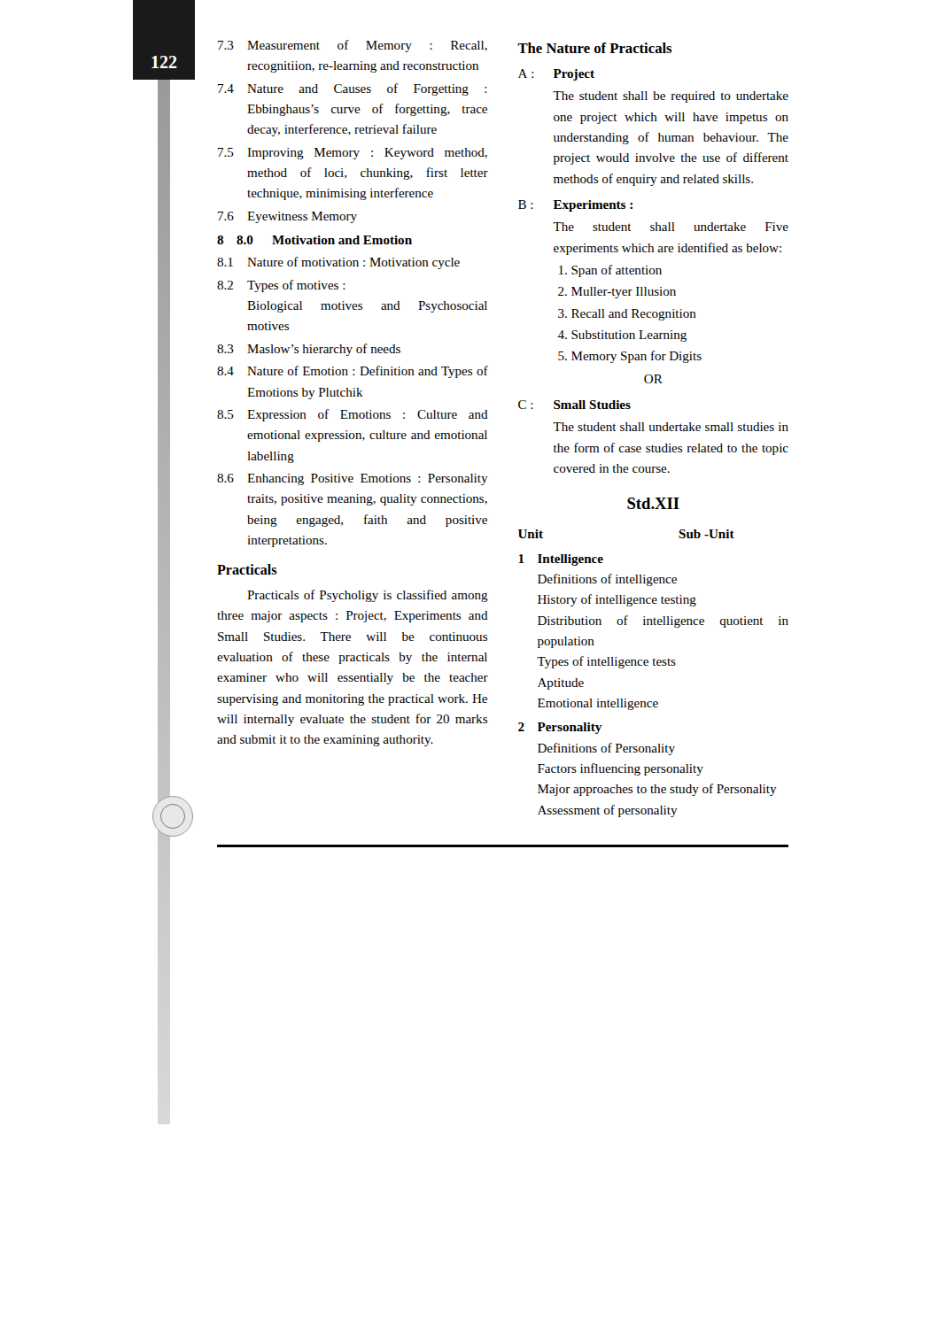122
7.3
Measurement of Memory : Recall, recognitiion, re-learning and reconstruction
7.4
Nature and Causes of Forgetting : Ebbinghaus’s curve of forgetting, trace decay, interference, retrieval failure
7.5
Improving Memory : Keyword method, method of loci, chunking, first letter technique, minimising interference
7.6
Eyewitness Memory
8
8.0
Motivation and Emotion
8.1
Nature of motivation : Motivation cycle
8.2
Types of motives :
Biological motives and Psychosocial motives
8.3
Maslow’s hierarchy of needs
8.4
Nature of Emotion : Definition and Types of Emotions by Plutchik
8.5
Expression of Emotions : Culture and emotional expression, culture and emotional labelling
8.6
Enhancing Positive Emotions : Personality traits, positive meaning, quality connections, being engaged, faith and positive interpretations.
Practicals
Practicals of Psycholigy is classified among three major aspects : Project, Experiments and Small Studies. There will be continuous evaluation of these practicals by the internal examiner who will essentially be the teacher supervising and monitoring the practical work. He will internally evaluate the student for 20 marks and submit it to the examining authority.
The Nature of Practicals
A :
Project
The student shall be required to undertake one project which will have impetus on understanding of human behaviour. The project would involve the use of different methods of enquiry and related skills.
B :
Experiments :
The student shall undertake Five experiments which are identified as below:
Span of attention
Muller-tyer Illusion
Recall and Recognition
Substitution Learning
Memory Span for Digits
OR
C :
Small Studies
The student shall undertake small studies in the form of case studies related to the topic covered in the course.
Std.XII
Unit
Sub -Unit
1
Intelligence
Definitions of intelligence
History of intelligence testing
Distribution of intelligence quotient in population
Types of intelligence tests
Aptitude
Emotional intelligence
2
Personality
Definitions of Personality
Factors influencing personality
Major approaches to the study of Personality
Assessment of personality